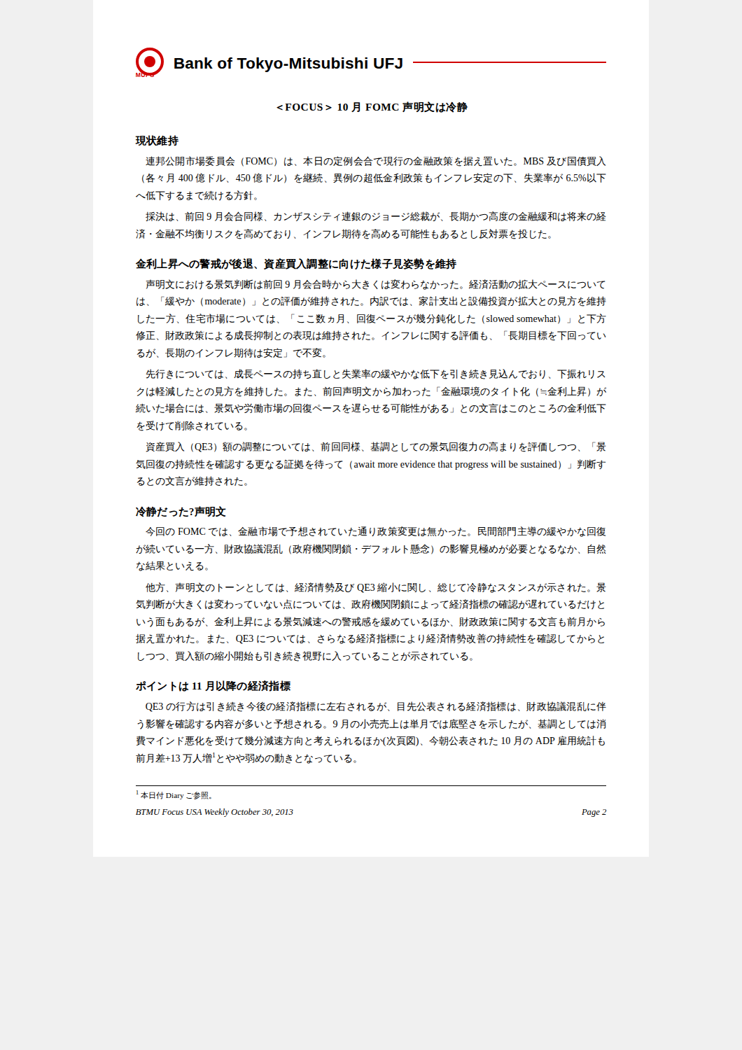MUFG
Bank of Tokyo-Mitsubishi UFJ
＜FOCUS＞ 10 月 FOMC 声明文は冷静
現状維持
連邦公開市場委員会（FOMC）は、本日の定例会合で現行の金融政策を据え置いた。MBS 及び国債買入（各々月 400 億ドル、450 億ドル）を継続、異例の超低金利政策もインフレ安定の下、失業率が 6.5%以下へ低下するまで続ける方針。
採決は、前回 9 月会合同様、カンザスシティ連銀のジョージ総裁が、長期かつ高度の金融緩和は将来の経済・金融不均衡リスクを高めており、インフレ期待を高める可能性もあるとし反対票を投じた。
金利上昇への警戒が後退、資産買入調整に向けた様子見姿勢を維持
声明文における景気判断は前回 9 月会合時から大きくは変わらなかった。経済活動の拡大ペースについては、「緩やか（moderate）」との評価が維持された。内訳では、家計支出と設備投資が拡大との見方を維持した一方、住宅市場については、「ここ数ヵ月、回復ペースが幾分鈍化した（slowed somewhat）」と下方修正、財政政策による成長抑制との表現は維持された。インフレに関する評価も、「長期目標を下回っているが、長期のインフレ期待は安定」で不変。
先行きについては、成長ペースの持ち直しと失業率の緩やかな低下を引き続き見込んでおり、下振れリスクは軽減したとの見方を維持した。また、前回声明文から加わった「金融環境のタイト化（≒金利上昇）が続いた場合には、景気や労働市場の回復ペースを遅らせる可能性がある」との文言はこのところの金利低下を受けて削除されている。
資産買入（QE3）額の調整については、前回同様、基調としての景気回復力の高まりを評価しつつ、「景気回復の持続性を確認する更なる証拠を待って（await more evidence that progress will be sustained）」判断するとの文言が維持された。
冷静だった?声明文
今回の FOMC では、金融市場で予想されていた通り政策変更は無かった。民間部門主導の緩やかな回復が続いている一方、財政協議混乱（政府機関閉鎖・デフォルト懸念）の影響見極めが必要となるなか、自然な結果といえる。
他方、声明文のトーンとしては、経済情勢及び QE3 縮小に関し、総じて冷静なスタンスが示された。景気判断が大きくは変わっていない点については、政府機関閉鎖によって経済指標の確認が遅れているだけという面もあるが、金利上昇による景気減速への警戒感を緩めているほか、財政政策に関する文言も前月から据え置かれた。また、QE3 については、さらなる経済指標により経済情勢改善の持続性を確認してからとしつつ、買入額の縮小開始も引き続き視野に入っていることが示されている。
ポイントは 11 月以降の経済指標
QE3 の行方は引き続き今後の経済指標に左右されるが、目先公表される経済指標は、財政協議混乱に伴う影響を確認する内容が多いと予想される。9 月の小売売上は単月では底堅さを示したが、基調としては消費マインド悪化を受けて幾分減速方向と考えられるほか(次頁図)、今朝公表された 10 月の ADP 雇用統計も前月差+13 万人増1とやや弱めの動きとなっている。
1 本日付 Diary ご参照。
BTMU Focus USA Weekly October 30, 2013 Page 2